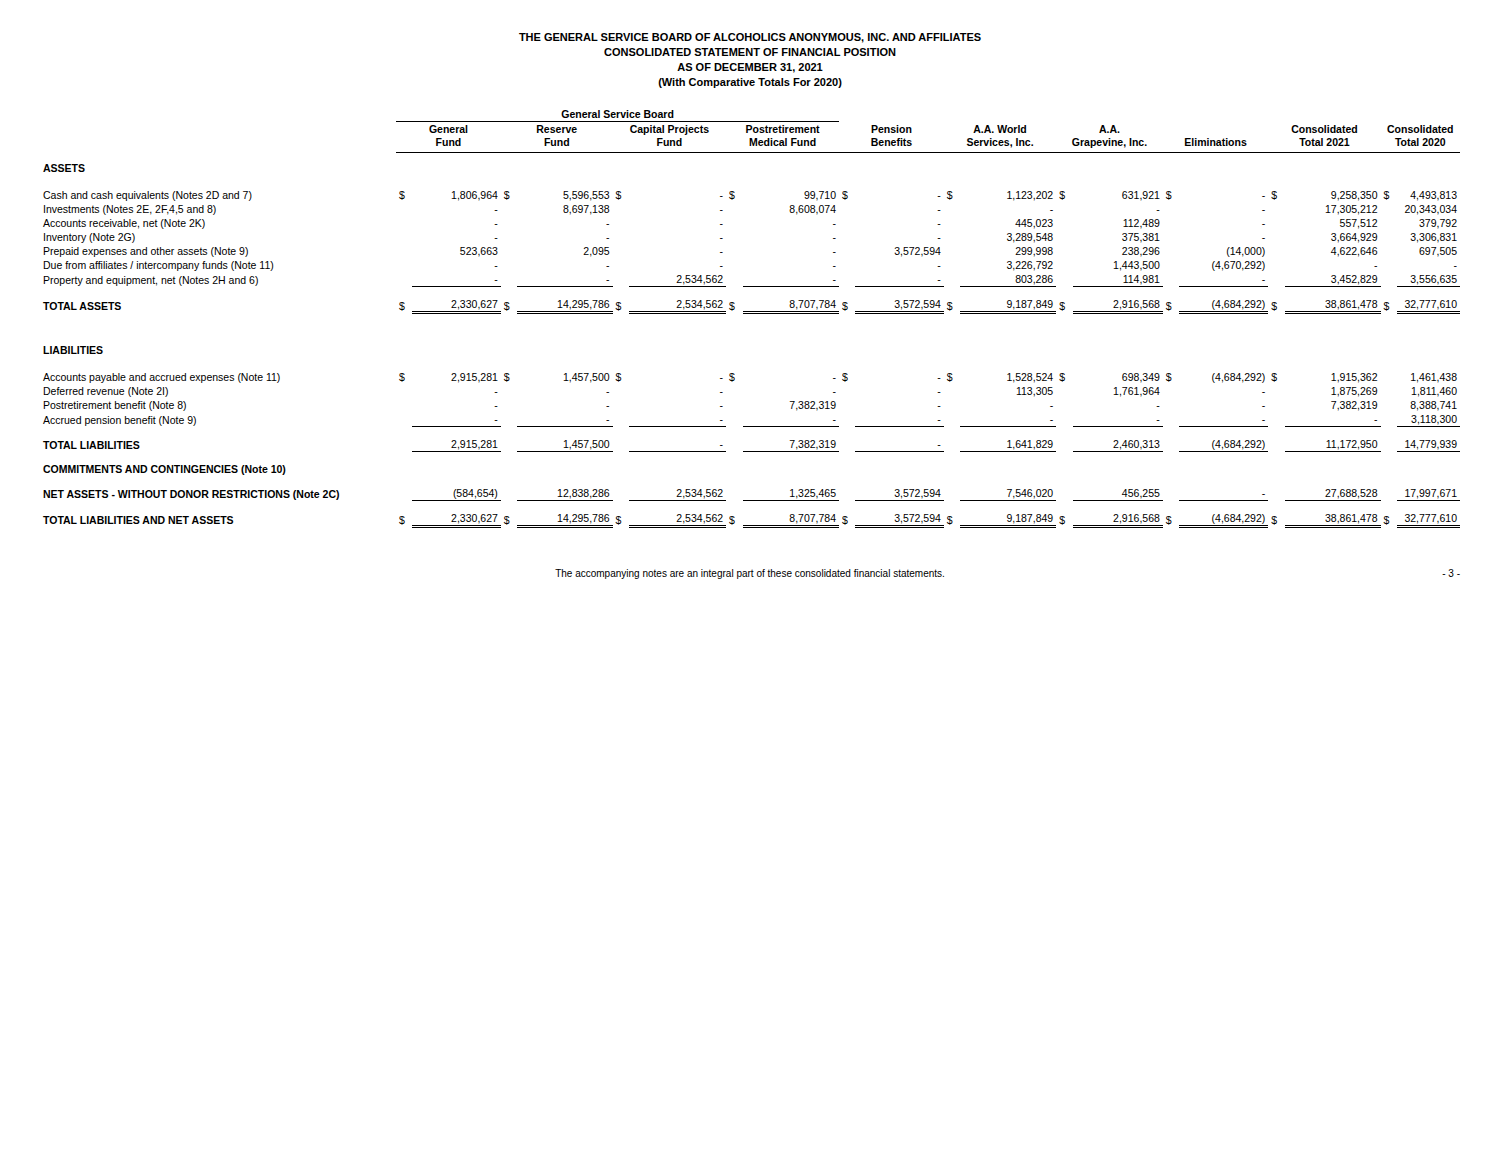THE GENERAL SERVICE BOARD OF ALCOHOLICS ANONYMOUS, INC. AND AFFILIATES
CONSOLIDATED STATEMENT OF FINANCIAL POSITION
AS OF DECEMBER 31, 2021
(With Comparative Totals For 2020)
| | General Service Board | |
| | General Fund | Reserve Fund | Capital Projects Fund | Postretirement Medical Fund | Pension Benefits | A.A. World Services, Inc. | A.A. Grapevine, Inc. | Eliminations | Consolidated Total 2021 | Consolidated Total 2020 |
| ASSETS | |
| Cash and cash equivalents (Notes 2D and 7) | $ | 1,806,964 | $ | 5,596,553 | $ | - | $ | 99,710 | $ | - | $ | 1,123,202 | $ | 631,921 | $ | - | $ | 9,258,350 | $ | 4,493,813 |
| Investments (Notes 2E, 2F,4,5 and 8) | | - | | 8,697,138 | | - | | 8,608,074 | | - | | - | | - | | - | | 17,305,212 | | 20,343,034 |
| Accounts receivable, net (Note 2K) | | - | | - | | - | | - | | - | | 445,023 | | 112,489 | | - | | 557,512 | | 379,792 |
| Inventory (Note 2G) | | - | | - | | - | | - | | - | | 3,289,548 | | 375,381 | | - | | 3,664,929 | | 3,306,831 |
| Prepaid expenses and other assets (Note 9) | | 523,663 | | 2,095 | | - | | - | | 3,572,594 | | 299,998 | | 238,296 | | (14,000) | | 4,622,646 | | 697,505 |
| Due from affiliates / intercompany funds (Note 11) | | - | | - | | - | | - | | - | | 3,226,792 | | 1,443,500 | | (4,670,292) | | - | | - |
| Property and equipment, net (Notes 2H and 6) | | - | | - | | 2,534,562 | | - | | - | | 803,286 | | 114,981 | | - | | 3,452,829 | | 3,556,635 |
| TOTAL ASSETS | $ | 2,330,627 | $ | 14,295,786 | $ | 2,534,562 | $ | 8,707,784 | $ | 3,572,594 | $ | 9,187,849 | $ | 2,916,568 | $ | (4,684,292) | $ | 38,861,478 | $ | 32,777,610 |
| LIABILITIES | |
| Accounts payable and accrued expenses (Note 11) | $ | 2,915,281 | $ | 1,457,500 | $ | - | $ | - | $ | - | $ | 1,528,524 | $ | 698,349 | $ | (4,684,292) | $ | 1,915,362 | | 1,461,438 |
| Deferred revenue (Note 2I) | | - | | - | | - | | - | | - | | 113,305 | | 1,761,964 | | - | | 1,875,269 | | 1,811,460 |
| Postretirement benefit (Note 8) | | - | | - | | - | | 7,382,319 | | - | | - | | - | | - | | 7,382,319 | | 8,388,741 |
| Accrued pension benefit (Note 9) | | - | | - | | - | | - | | - | | - | | - | | - | | - | | 3,118,300 |
| TOTAL LIABILITIES | | 2,915,281 | | 1,457,500 | | - | | 7,382,319 | | - | | 1,641,829 | | 2,460,313 | | (4,684,292) | | 11,172,950 | | 14,779,939 |
| COMMITMENTS AND CONTINGENCIES (Note 10) | |
| NET ASSETS - WITHOUT DONOR RESTRICTIONS (Note 2C) | | (584,654) | | 12,838,286 | | 2,534,562 | | 1,325,465 | | 3,572,594 | | 7,546,020 | | 456,255 | | - | | 27,688,528 | | 17,997,671 |
| TOTAL LIABILITIES AND NET ASSETS | $ | 2,330,627 | $ | 14,295,786 | $ | 2,534,562 | $ | 8,707,784 | $ | 3,572,594 | $ | 9,187,849 | $ | 2,916,568 | $ | (4,684,292) | $ | 38,861,478 | $ | 32,777,610 |
The accompanying notes are an integral part of these consolidated financial statements. - 3 -